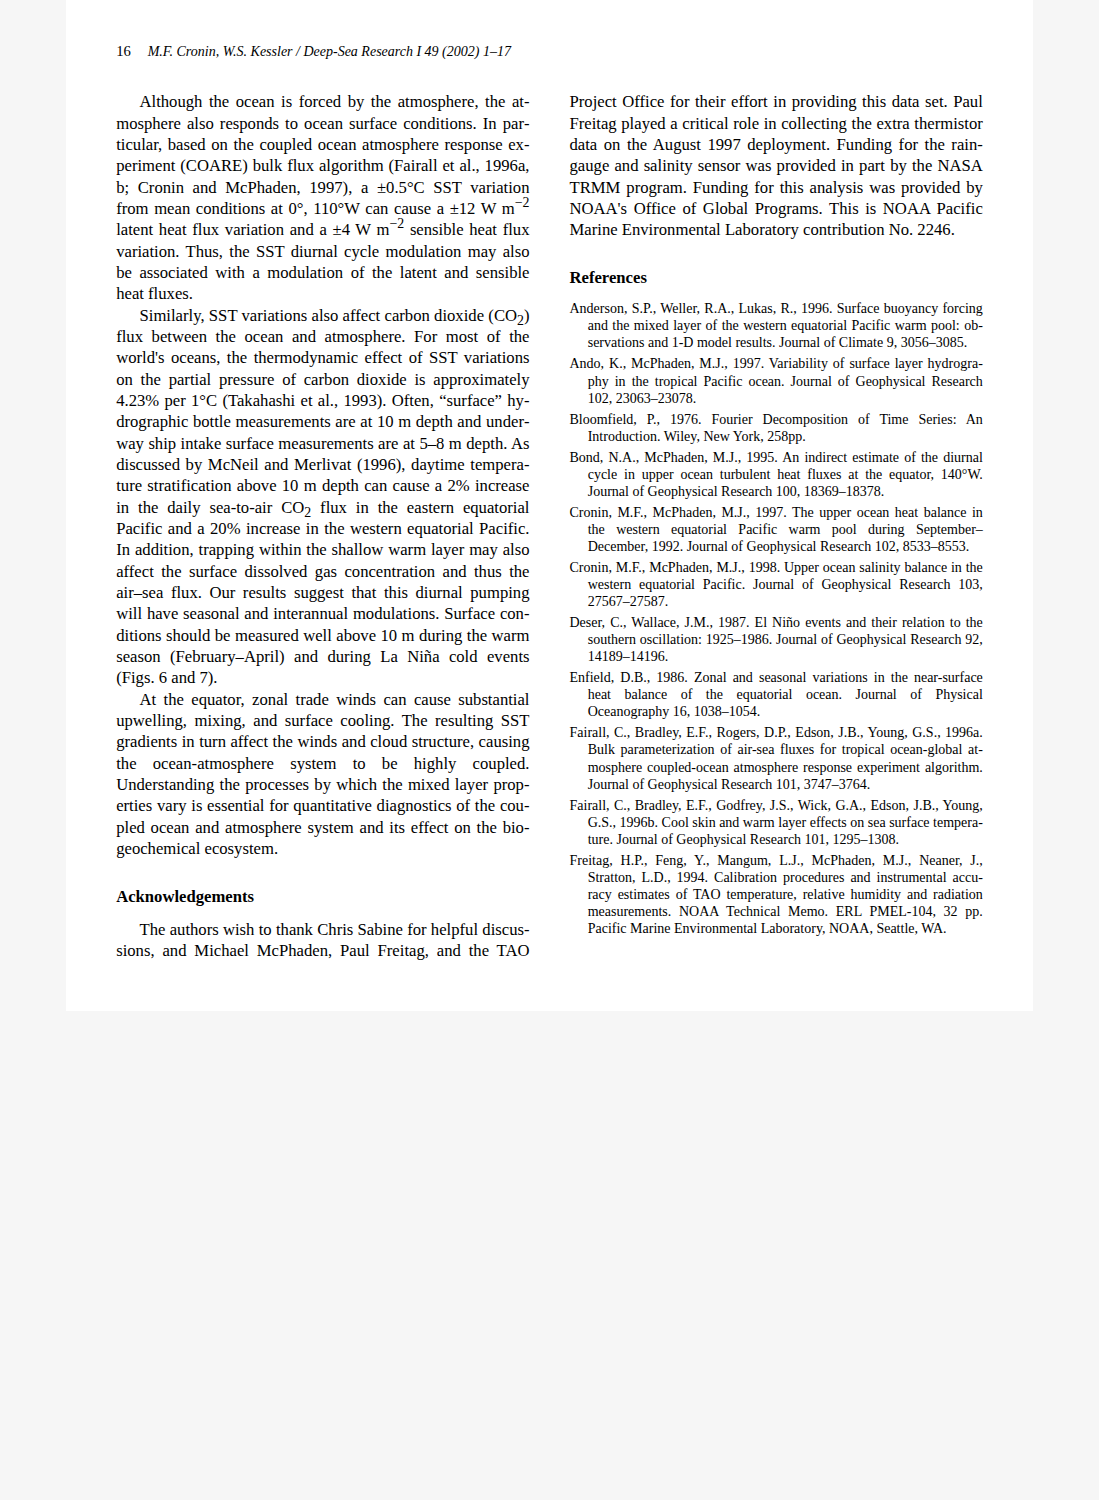16 M.F. Cronin, W.S. Kessler / Deep-Sea Research I 49 (2002) 1–17
Although the ocean is forced by the atmosphere, the atmosphere also responds to ocean surface conditions. In particular, based on the coupled ocean atmosphere response experiment (COARE) bulk flux algorithm (Fairall et al., 1996a, b; Cronin and McPhaden, 1997), a ±0.5°C SST variation from mean conditions at 0°, 110°W can cause a ±12 W m−2 latent heat flux variation and a ±4 W m−2 sensible heat flux variation. Thus, the SST diurnal cycle modulation may also be associated with a modulation of the latent and sensible heat fluxes.
Similarly, SST variations also affect carbon dioxide (CO2) flux between the ocean and atmosphere. For most of the world's oceans, the thermodynamic effect of SST variations on the partial pressure of carbon dioxide is approximately 4.23% per 1°C (Takahashi et al., 1993). Often, “surface” hydrographic bottle measurements are at 10 m depth and underway ship intake surface measurements are at 5–8 m depth. As discussed by McNeil and Merlivat (1996), daytime temperature stratification above 10 m depth can cause a 2% increase in the daily sea-to-air CO2 flux in the eastern equatorial Pacific and a 20% increase in the western equatorial Pacific. In addition, trapping within the shallow warm layer may also affect the surface dissolved gas concentration and thus the air–sea flux. Our results suggest that this diurnal pumping will have seasonal and interannual modulations. Surface conditions should be measured well above 10 m during the warm season (February–April) and during La Niña cold events (Figs. 6 and 7).
At the equator, zonal trade winds can cause substantial upwelling, mixing, and surface cooling. The resulting SST gradients in turn affect the winds and cloud structure, causing the ocean-atmosphere system to be highly coupled. Understanding the processes by which the mixed layer properties vary is essential for quantitative diagnostics of the coupled ocean and atmosphere system and its effect on the biogeochemical ecosystem.
Acknowledgements
The authors wish to thank Chris Sabine for helpful discussions, and Michael McPhaden, Paul Freitag, and the TAO Project Office for their effort in providing this data set. Paul Freitag played a critical role in collecting the extra thermistor data on the August 1997 deployment. Funding for the raingauge and salinity sensor was provided in part by the NASA TRMM program. Funding for this analysis was provided by NOAA's Office of Global Programs. This is NOAA Pacific Marine Environmental Laboratory contribution No. 2246.
References
Anderson, S.P., Weller, R.A., Lukas, R., 1996. Surface buoyancy forcing and the mixed layer of the western equatorial Pacific warm pool: observations and 1-D model results. Journal of Climate 9, 3056–3085.
Ando, K., McPhaden, M.J., 1997. Variability of surface layer hydrography in the tropical Pacific ocean. Journal of Geophysical Research 102, 23063–23078.
Bloomfield, P., 1976. Fourier Decomposition of Time Series: An Introduction. Wiley, New York, 258pp.
Bond, N.A., McPhaden, M.J., 1995. An indirect estimate of the diurnal cycle in upper ocean turbulent heat fluxes at the equator, 140°W. Journal of Geophysical Research 100, 18369–18378.
Cronin, M.F., McPhaden, M.J., 1997. The upper ocean heat balance in the western equatorial Pacific warm pool during September–December, 1992. Journal of Geophysical Research 102, 8533–8553.
Cronin, M.F., McPhaden, M.J., 1998. Upper ocean salinity balance in the western equatorial Pacific. Journal of Geophysical Research 103, 27567–27587.
Deser, C., Wallace, J.M., 1987. El Niño events and their relation to the southern oscillation: 1925–1986. Journal of Geophysical Research 92, 14189–14196.
Enfield, D.B., 1986. Zonal and seasonal variations in the near-surface heat balance of the equatorial ocean. Journal of Physical Oceanography 16, 1038–1054.
Fairall, C., Bradley, E.F., Rogers, D.P., Edson, J.B., Young, G.S., 1996a. Bulk parameterization of air-sea fluxes for tropical ocean-global atmosphere coupled-ocean atmosphere response experiment algorithm. Journal of Geophysical Research 101, 3747–3764.
Fairall, C., Bradley, E.F., Godfrey, J.S., Wick, G.A., Edson, J.B., Young, G.S., 1996b. Cool skin and warm layer effects on sea surface temperature. Journal of Geophysical Research 101, 1295–1308.
Freitag, H.P., Feng, Y., Mangum, L.J., McPhaden, M.J., Neaner, J., Stratton, L.D., 1994. Calibration procedures and instrumental accuracy estimates of TAO temperature, relative humidity and radiation measurements. NOAA Technical Memo. ERL PMEL-104, 32 pp. Pacific Marine Environmental Laboratory, NOAA, Seattle, WA.